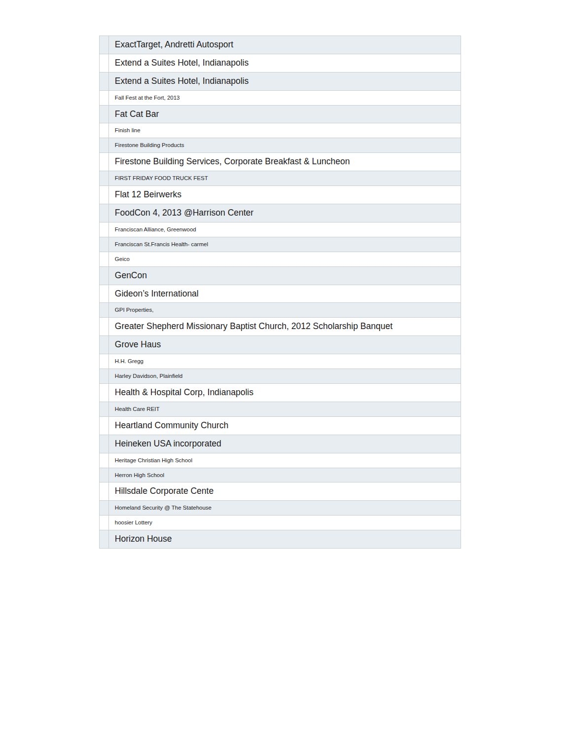| | ExactTarget, Andretti Autosport |
| | Extend a Suites Hotel, Indianapolis |
| | Extend a Suites Hotel, Indianapolis |
| | Fall Fest at the Fort, 2013 |
| | Fat Cat Bar |
| | Finish line |
| | Firestone Building Products |
| | Firestone Building Services, Corporate Breakfast & Luncheon |
| | FIRST FRIDAY FOOD TRUCK FEST |
| | Flat 12 Beirwerks |
| | FoodCon 4, 2013 @Harrison Center |
| | Franciscan Alliance, Greenwood |
| | Franciscan St.Francis Health- carmel |
| | Geico |
| | GenCon |
| | Gideon’s International |
| | GPI Properties, |
| | Greater Shepherd Missionary Baptist Church, 2012 Scholarship Banquet |
| | Grove Haus |
| | H.H. Gregg |
| | Harley Davidson, Plainfield |
| | Health & Hospital Corp, Indianapolis |
| | Health Care REIT |
| | Heartland Community Church |
| | Heineken USA incorporated |
| | Heritage Christian High School |
| | Herron High School |
| | Hillsdale Corporate Cente |
| | Homeland Security @ The Statehouse |
| | hoosier Lottery |
| | Horizon House |